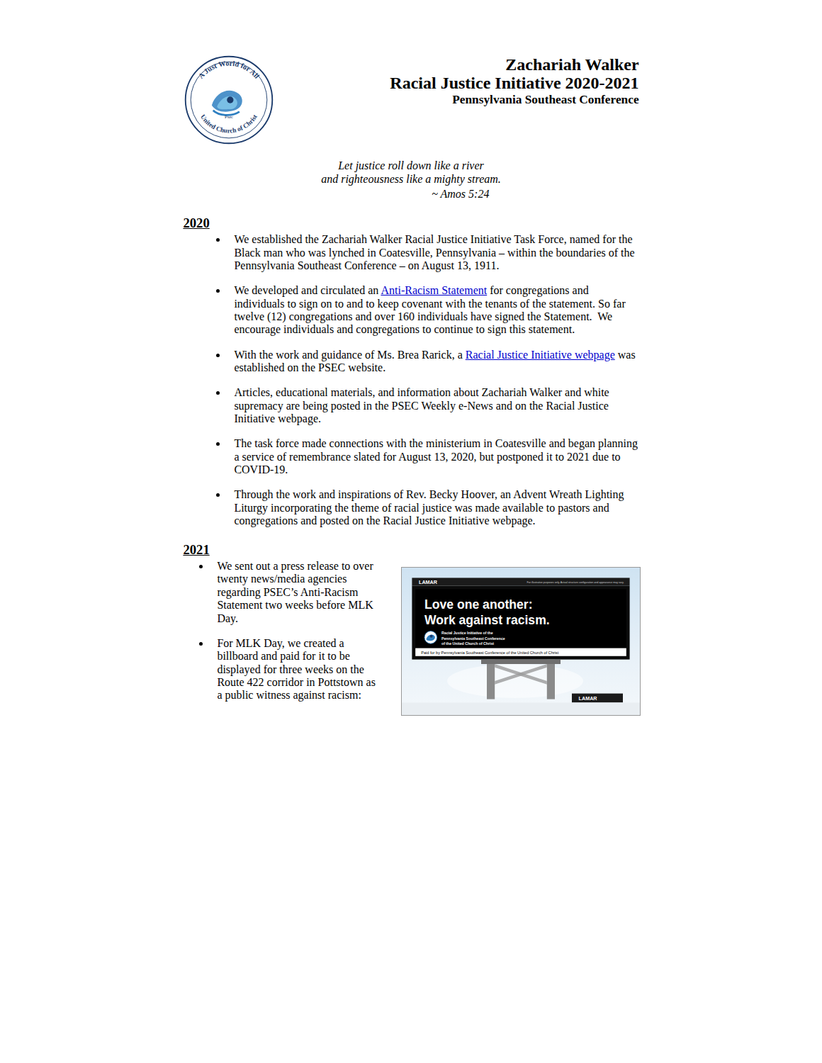A Just World for All United Church of Christ Psec
Zachariah Walker
Racial Justice Initiative 2020-2021
Pennsylvania Southeast Conference
Let justice roll down like a river
and righteousness like a mighty stream. ~ Amos 5:24
2020
We established the Zachariah Walker Racial Justice Initiative Task Force, named for the Black man who was lynched in Coatesville, Pennsylvania – within the boundaries of the Pennsylvania Southeast Conference – on August 13, 1911.
We developed and circulated an Anti-Racism Statement for congregations and individuals to sign on to and to keep covenant with the tenants of the statement. So far twelve (12) congregations and over 160 individuals have signed the Statement. We encourage individuals and congregations to continue to sign this statement.
With the work and guidance of Ms. Brea Rarick, a Racial Justice Initiative webpage was established on the PSEC website.
Articles, educational materials, and information about Zachariah Walker and white supremacy are being posted in the PSEC Weekly e-News and on the Racial Justice Initiative webpage.
The task force made connections with the ministerium in Coatesville and began planning a service of remembrance slated for August 13, 2020, but postponed it to 2021 due to COVID-19.
Through the work and inspirations of Rev. Becky Hoover, an Advent Wreath Lighting Liturgy incorporating the theme of racial justice was made available to pastors and congregations and posted on the Racial Justice Initiative webpage.
2021
We sent out a press release to over twenty news/media agencies regarding PSEC’s Anti-Racism Statement two weeks before MLK Day.
For MLK Day, we created a billboard and paid for it to be displayed for three weeks on the Route 422 corridor in Pottstown as a public witness against racism:
LAMAR For illustrative purposes only. Actual structure configuration and appearance may vary. Love one another: Work against racism. Racial Justice Initiative of the Pennsylvania Southeast Conference of the United Church of Christ Paid for by Pennsylvania Southeast Conference of the United Church of Christ LAMAR